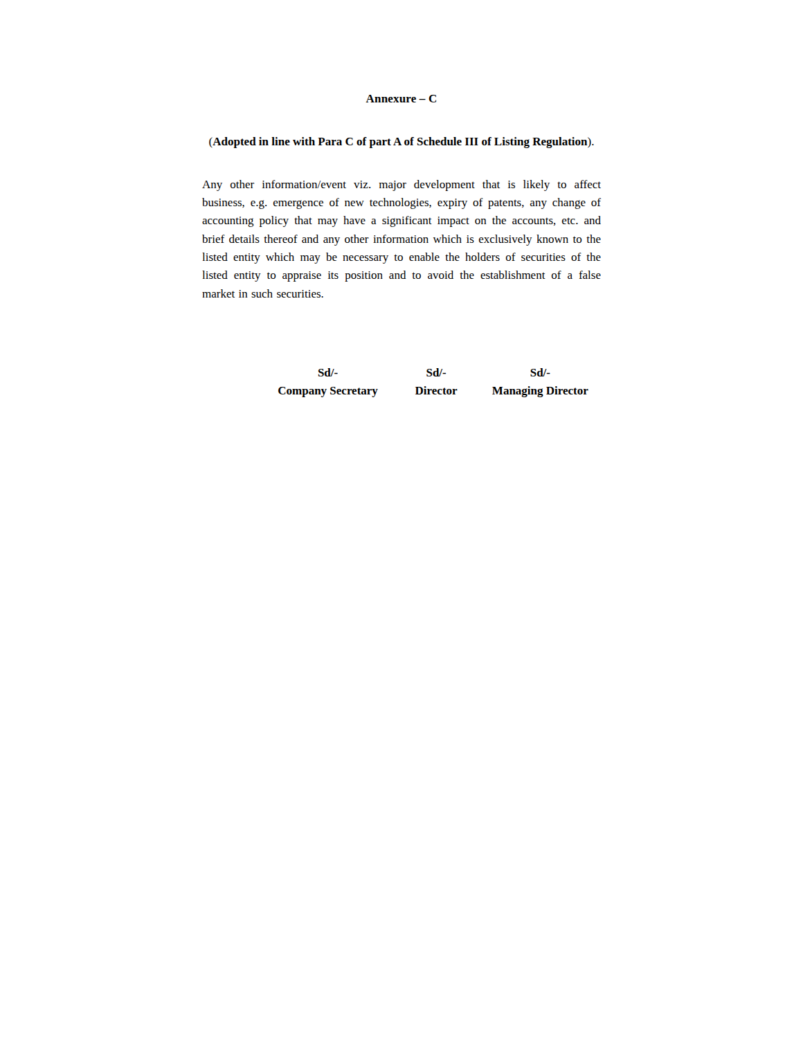Annexure – C
(Adopted in line with Para C of part A of Schedule III of Listing Regulation).
Any other information/event viz. major development that is likely to affect business, e.g. emergence of new technologies, expiry of patents, any change of accounting policy that may have a significant impact on the accounts, etc. and brief details thereof and any other information which is exclusively known to the listed entity which may be necessary to enable the holders of securities of the listed entity to appraise its position and to avoid the establishment of a false market in such securities.
| | Sd/- Company Secretary | Sd/- Director | Sd/- Managing Director |